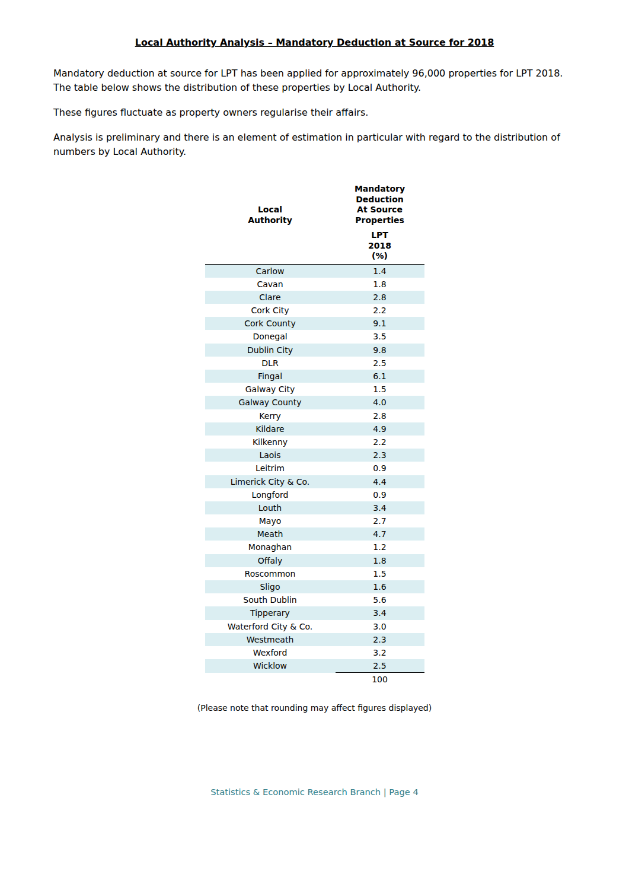Local Authority Analysis – Mandatory Deduction at Source for 2018
Mandatory deduction at source for LPT has been applied for approximately 96,000 properties for LPT 2018. The table below shows the distribution of these properties by Local Authority.
These figures fluctuate as property owners regularise their affairs.
Analysis is preliminary and there is an element of estimation in particular with regard to the distribution of numbers by Local Authority.
| Local Authority | Mandatory Deduction At Source Properties |
| --- | --- |
| | LPT |
| | 2018 (%) |
| Carlow | 1.4 |
| Cavan | 1.8 |
| Clare | 2.8 |
| Cork City | 2.2 |
| Cork County | 9.1 |
| Donegal | 3.5 |
| Dublin City | 9.8 |
| DLR | 2.5 |
| Fingal | 6.1 |
| Galway City | 1.5 |
| Galway County | 4.0 |
| Kerry | 2.8 |
| Kildare | 4.9 |
| Kilkenny | 2.2 |
| Laois | 2.3 |
| Leitrim | 0.9 |
| Limerick City & Co. | 4.4 |
| Longford | 0.9 |
| Louth | 3.4 |
| Mayo | 2.7 |
| Meath | 4.7 |
| Monaghan | 1.2 |
| Offaly | 1.8 |
| Roscommon | 1.5 |
| Sligo | 1.6 |
| South Dublin | 5.6 |
| Tipperary | 3.4 |
| Waterford City & Co. | 3.0 |
| Westmeath | 2.3 |
| Wexford | 3.2 |
| Wicklow | 2.5 |
| | 100 |
(Please note that rounding may affect figures displayed)
Statistics & Economic Research Branch | Page 4